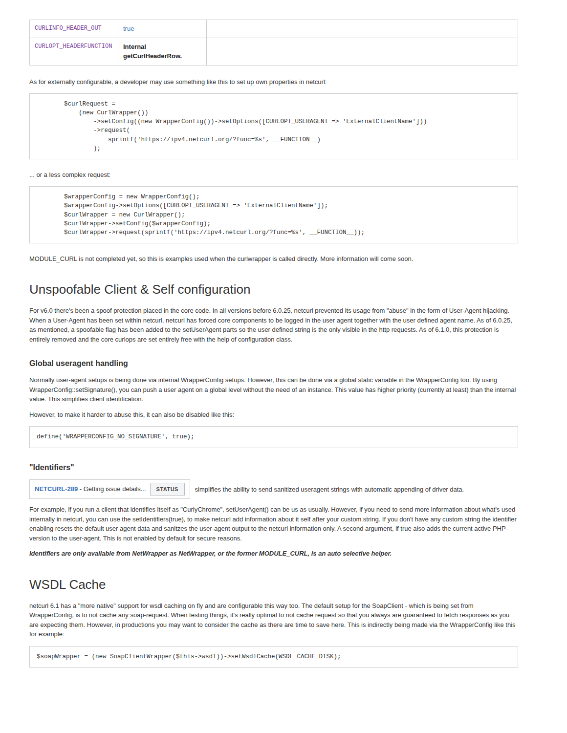| CURLINFO_HEADER_OUT | true | |
| CURLOPT_HEADERFUNCTION | Internal getCurlHeaderRow. | |
As for externally configurable, a developer may use something like this to set up own properties in netcurl:
$curlRequest =
    (new CurlWrapper())
        ->setConfig((new WrapperConfig())->setOptions([CURLOPT_USERAGENT => 'ExternalClientName']))
        ->request(
            sprintf('https://ipv4.netcurl.org/?func=%s', __FUNCTION__)
        );
... or a less complex request:
$wrapperConfig = new WrapperConfig();
$wrapperConfig->setOptions([CURLOPT_USERAGENT => 'ExternalClientName']);
$curlWrapper = new CurlWrapper();
$curlWrapper->setConfig($wrapperConfig);
$curlWrapper->request(sprintf('https://ipv4.netcurl.org/?func=%s', __FUNCTION__));
MODULE_CURL is not completed yet, so this is examples used when the curlwrapper is called directly. More information will come soon.
Unspoofable Client & Self configuration
For v6.0 there's been a spoof protection placed in the core code. In all versions before 6.0.25, netcurl prevented its usage from "abuse" in the form of User-Agent hijacking. When a User-Agent has been set within netcurl, netcurl has forced core components to be logged in the user agent together with the user defined agent name. As of 6.0.25, as mentioned, a spoofable flag has been added to the setUserAgent parts so the user defined string is the only visible in the http requests. As of 6.1.0, this protection is entirely removed and the core curlops are set entirely free with the help of configuration class.
Global useragent handling
Normally user-agent setups is being done via internal WrapperConfig setups. However, this can be done via a global static variable in the WrapperConfig too. By using WrapperConfig::setSignature(), you can push a user agent on a global level without the need of an instance. This value has higher priority (currently at least) than the internal value. This simplifies client identification.
However, to make it harder to abuse this, it can also be disabled like this:
define('WRAPPERCONFIG_NO_SIGNATURE', true);
"Identifiers"
NETCURL-289 - Getting issue details...STATUS simplifies the ability to send sanitized useragent strings with automatic appending of driver data.
For example, if you run a client that identifies itself as "CurlyChrome", setUserAgent() can be us as usually. However, if you need to send more information about what's used internally in netcurl, you can use the setIdentifiers(true), to make netcurl add information about it self after your custom string. If you don't have any custom string the identifier enabling resets the default user agent data and sanitzes the user-agent output to the netcurl information only. A second argument, if true also adds the current active PHP-version to the user-agent. This is not enabled by default for secure reasons.
Identifiers are only available from NetWrapper as NetWrapper, or the former MODULE_CURL, is an auto selective helper.
WSDL Cache
netcurl 6.1 has a "more native" support for wsdl caching on fly and are configurable this way too. The default setup for the SoapClient - which is being set from WrapperConfig, is to not cache any soap-request. When testing things, it's really optimal to not cache request so that you always are guaranteed to fetch responses as you are expecting them. However, in productions you may want to consider the cache as there are time to save here. This is indirectly being made via the WrapperConfig like this for example:
$soapWrapper = (new SoapClientWrapper($this->wsdl))->setWsdlCache(WSDL_CACHE_DISK);